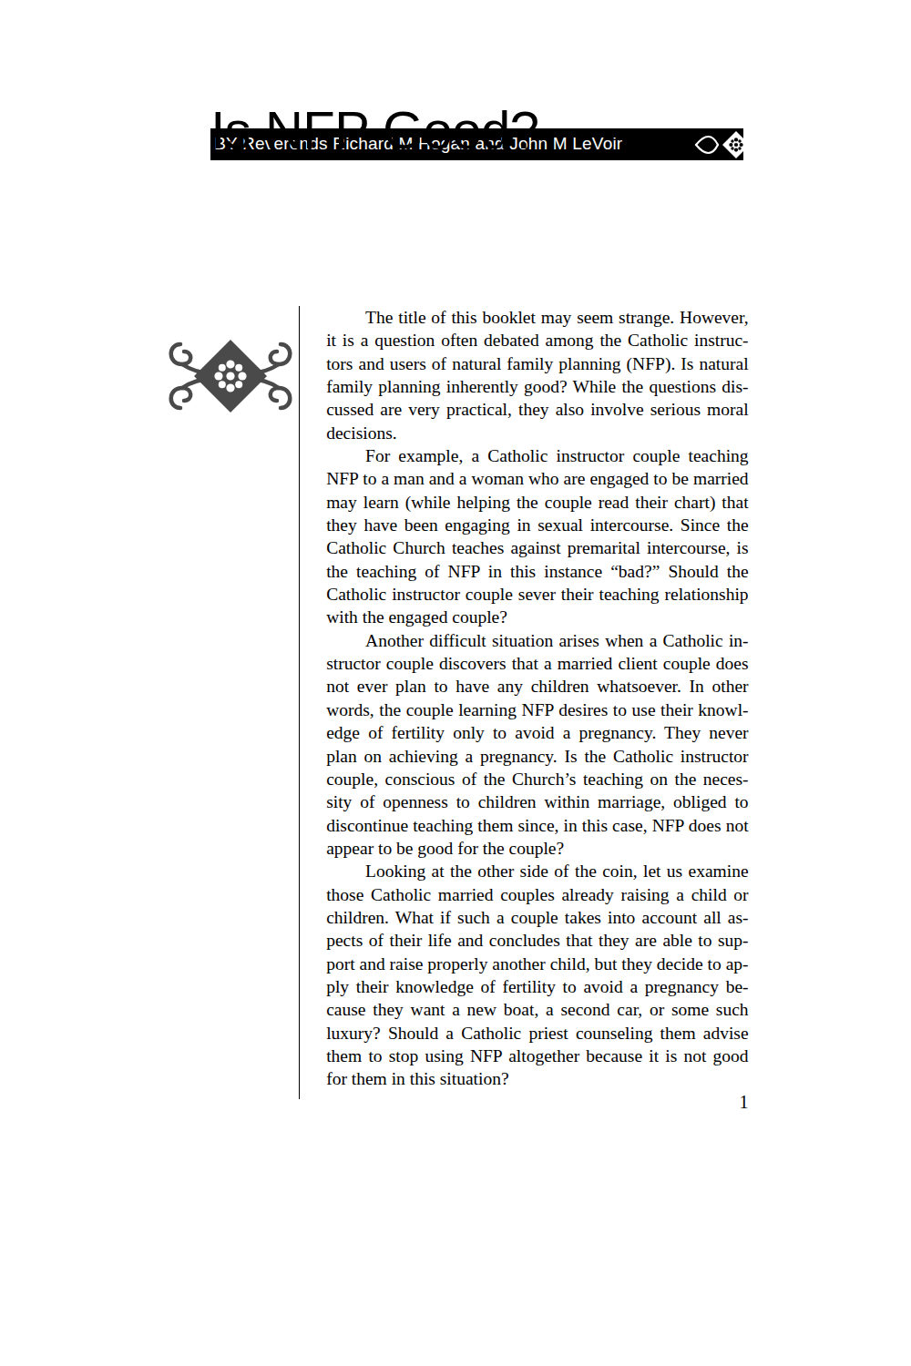Is NFP Good?
BY Reverends Richard M Hogan and John M LeVoir
The title of this booklet may seem strange. However, it is a question often debated among the Catholic instructors and users of natural family planning (NFP). Is natural family planning inherently good? While the questions discussed are very practical, they also involve serious moral decisions.
For example, a Catholic instructor couple teaching NFP to a man and a woman who are engaged to be married may learn (while helping the couple read their chart) that they have been engaging in sexual intercourse. Since the Catholic Church teaches against premarital intercourse, is the teaching of NFP in this instance “bad?” Should the Catholic instructor couple sever their teaching relationship with the engaged couple?
Another difficult situation arises when a Catholic instructor couple discovers that a married client couple does not ever plan to have any children whatsoever. In other words, the couple learning NFP desires to use their knowledge of fertility only to avoid a pregnancy. They never plan on achieving a pregnancy. Is the Catholic instructor couple, conscious of the Church’s teaching on the necessity of openness to children within marriage, obliged to discontinue teaching them since, in this case, NFP does not appear to be good for the couple?
Looking at the other side of the coin, let us examine those Catholic married couples already raising a child or children. What if such a couple takes into account all aspects of their life and concludes that they are able to support and raise properly another child, but they decide to apply their knowledge of fertility to avoid a pregnancy because they want a new boat, a second car, or some such luxury? Should a Catholic priest counseling them advise them to stop using NFP altogether because it is not good for them in this situation?
1